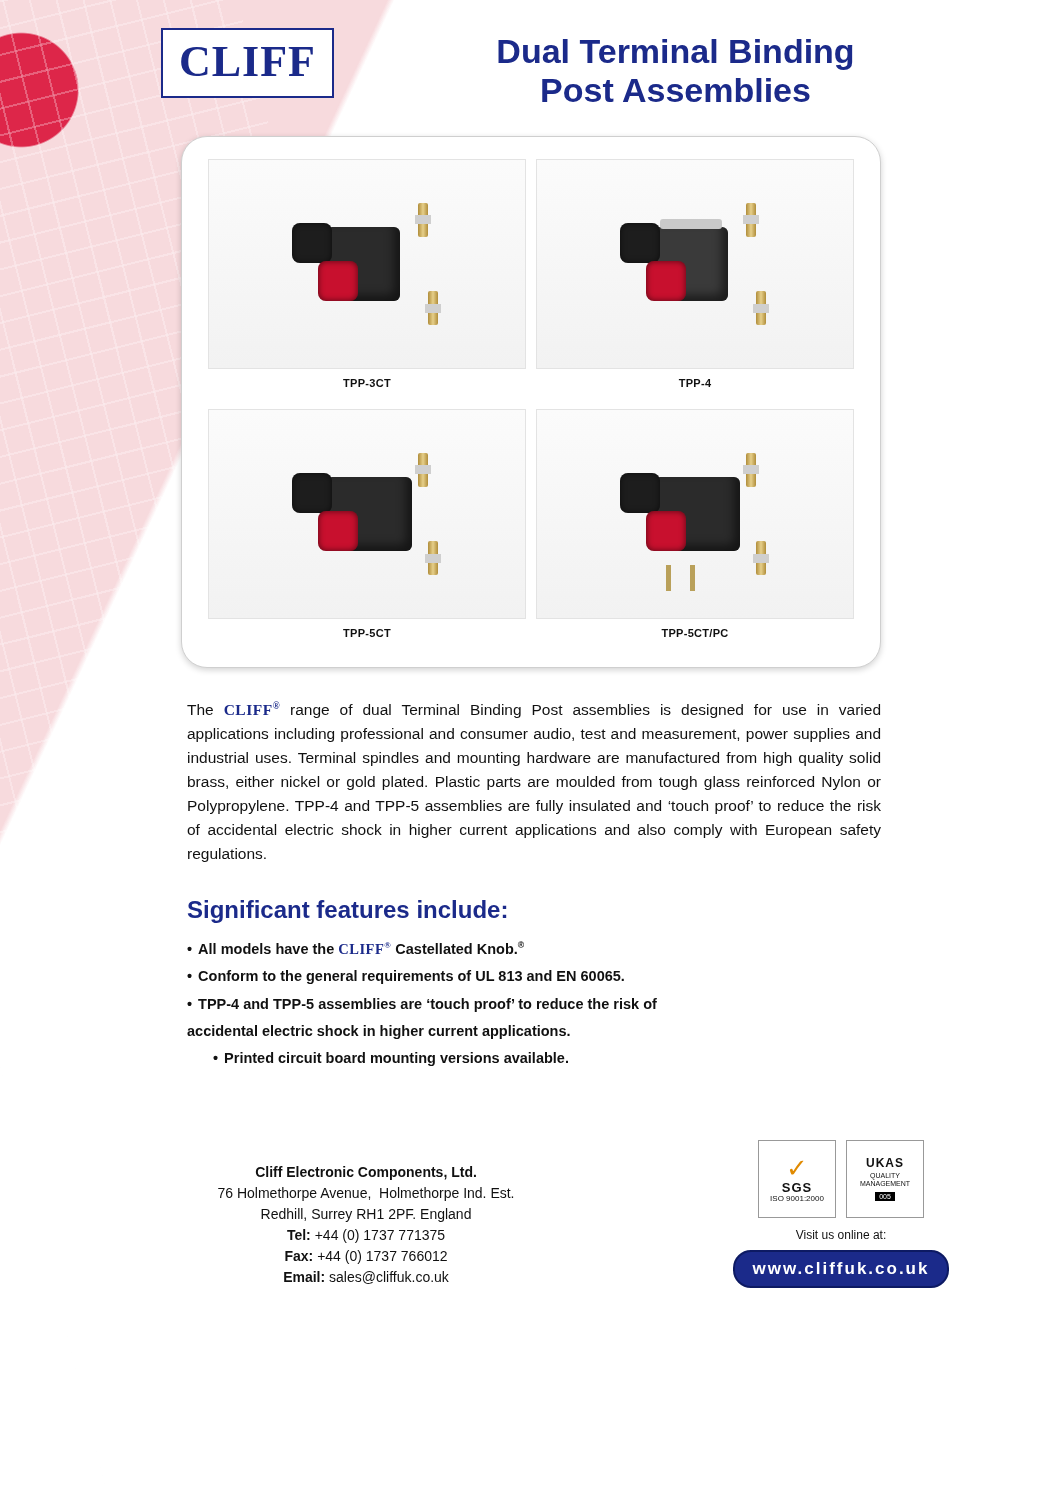CLIFF
Dual Terminal BindingPost Assemblies
TPP-3CT
TPP-4
TPP-5CT
TPP-5CT/PC
The CLIFF® range of dual Terminal Binding Post assemblies is designed for use in varied applications including professional and consumer audio, test and measurement, power supplies and industrial uses. Terminal spindles and mounting hardware are manufactured from high quality solid brass, either nickel or gold plated. Plastic parts are moulded from tough glass reinforced Nylon or Polypropylene. TPP-4 and TPP-5 assemblies are fully insulated and ‘touch proof’ to reduce the risk of accidental electric shock in higher current applications and also comply with European safety regulations.
Significant features include:
All models have the CLIFF® Castellated Knob.®
Conform to the general requirements of UL 813 and EN 60065.
TPP-4 and TPP-5 assemblies are ‘touch proof’ to reduce the risk of
accidental electric shock in higher current applications.
Printed circuit board mounting versions available.
Cliff Electronic Components, Ltd.
76 Holmethorpe Avenue, Holmethorpe Ind. Est.
Redhill, Surrey RH1 2PF. England
Tel: +44 (0) 1737 771375
Fax: +44 (0) 1737 766012
Email: sales@cliffuk.co.uk
✓
SGS
ISO 9001:2000
UKAS
QUALITY
MANAGEMENT
005
Visit us online at:
www.cliffuk.co.uk